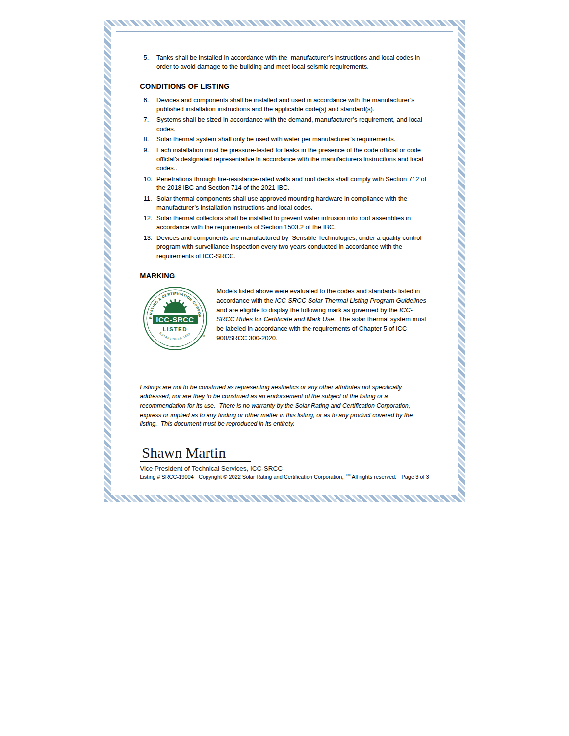5. Tanks shall be installed in accordance with the manufacturer’s instructions and local codes in order to avoid damage to the building and meet local seismic requirements.
CONDITIONS OF LISTING
6. Devices and components shall be installed and used in accordance with the manufacturer’s published installation instructions and the applicable code(s) and standard(s).
7. Systems shall be sized in accordance with the demand, manufacturer’s requirement, and local codes.
8. Solar thermal system shall only be used with water per manufacturer’s requirements.
9. Each installation must be pressure-tested for leaks in the presence of the code official or code official’s designated representative in accordance with the manufacturers instructions and local codes..
10. Penetrations through fire-resistance-rated walls and roof decks shall comply with Section 712 of the 2018 IBC and Section 714 of the 2021 IBC.
11. Solar thermal components shall use approved mounting hardware in compliance with the manufacturer’s installation instructions and local codes.
12. Solar thermal collectors shall be installed to prevent water intrusion into roof assemblies in accordance with the requirements of Section 1503.2 of the IBC.
13. Devices and components are manufactured by Sensible Technologies, under a quality control program with surveillance inspection every two years conducted in accordance with the requirements of ICC-SRCC.
MARKING
SOLAR RATING & CERTIFICATION CORPORATION ESTABLISHED 1980 ICC-SRCC LISTED TM
Models listed above were evaluated to the codes and standards listed in accordance with the ICC-SRCC Solar Thermal Listing Program Guidelines and are eligible to display the following mark as governed by the ICC-SRCC Rules for Certificate and Mark Use. The solar thermal system must be labeled in accordance with the requirements of Chapter 5 of ICC 900/SRCC 300-2020.
Listings are not to be construed as representing aesthetics or any other attributes not specifically addressed, nor are they to be construed as an endorsement of the subject of the listing or a recommendation for its use. There is no warranty by the Solar Rating and Certification Corporation, express or implied as to any finding or other matter in this listing, or as to any product covered by the listing. This document must be reproduced in its entirety.
Shawn Martin
Vice President of Technical Services, ICC-SRCC
Listing # SRCC-19004
Copyright © 2022 Solar Rating and Certification Corporation, TM All rights reserved.
Page 3 of 3